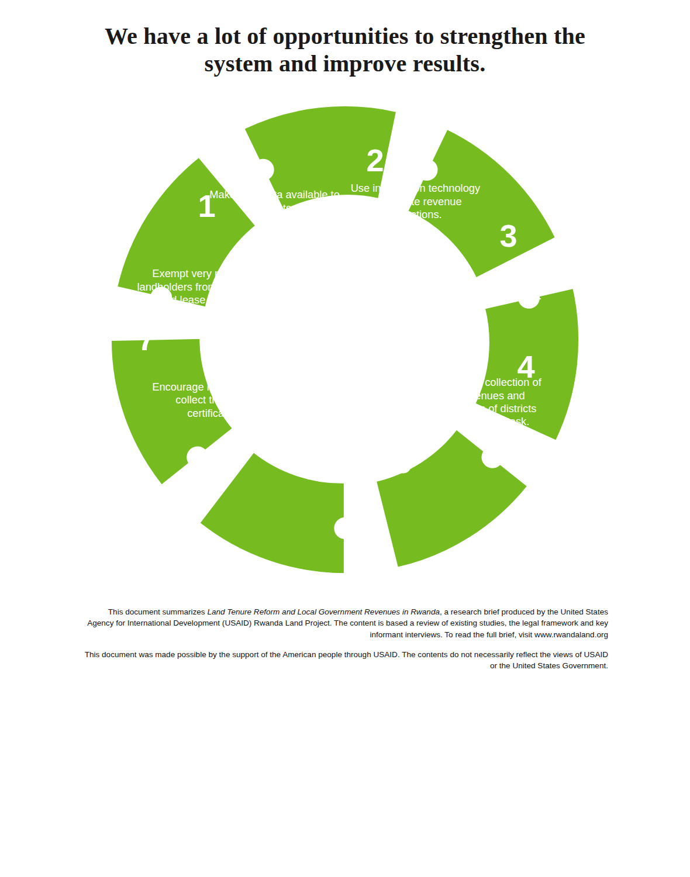We have a lot of opportunities to strengthen the
system and improve results.
Wedge 1 : 270deg -> 321.43deg (top-left)
1
Make land data available to districts.
2
Use information technology to facilitate revenue collections.
3
Strengthen coordination of government actors.
4
Assess RRA’s collection of lease revenues and costs/benefits of districts re-assuming the task.
5
Educate citizens on paying taxes and fees.
6
Encourage land owners to collect their land certificates.
7
Exempt very poor landholders from paying land lease fees.
This document summarizes Land Tenure Reform and Local Government Revenues in Rwanda, a research brief produced by the United States Agency for International Development (USAID) Rwanda Land Project. The content is based a review of existing studies, the legal framework and key informant interviews. To read the full brief, visit www.rwandaland.org
This document was made possible by the support of the American people through USAID. The contents do not necessarily reflect the views of USAID or the United States Government.